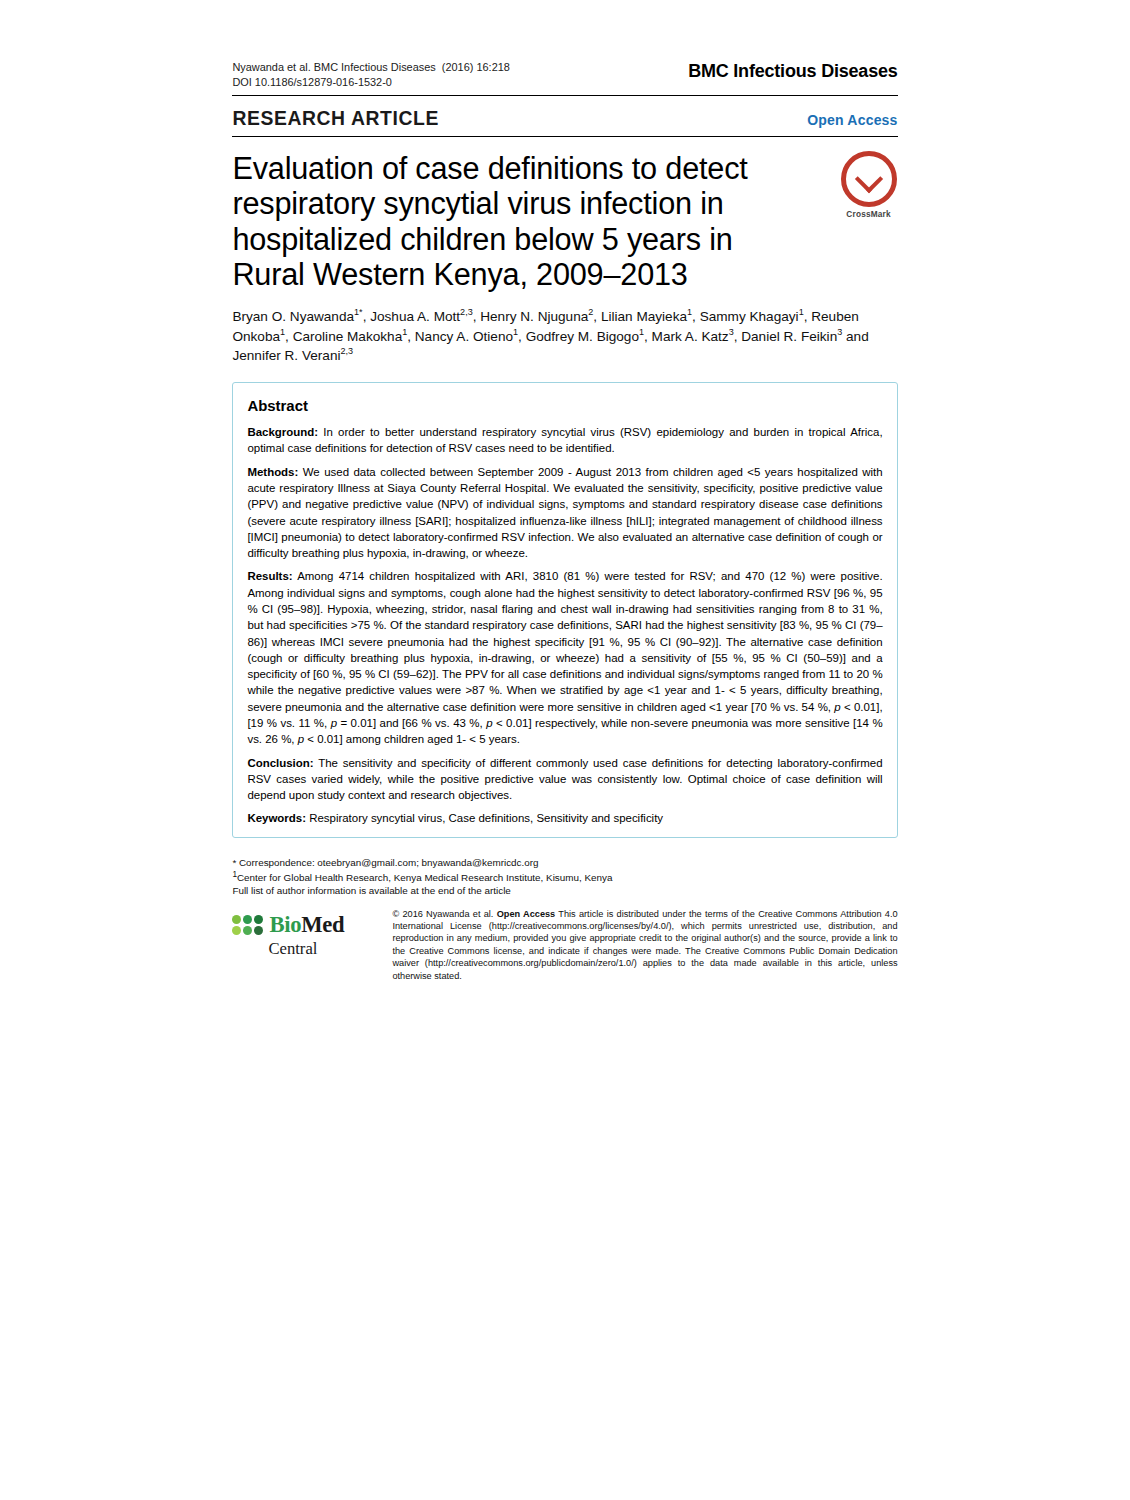Nyawanda et al. BMC Infectious Diseases (2016) 16:218
DOI 10.1186/s12879-016-1532-0
BMC Infectious Diseases
RESEARCH ARTICLE
Open Access
CrossMark
Evaluation of case definitions to detect respiratory syncytial virus infection in hospitalized children below 5 years in Rural Western Kenya, 2009–2013
Bryan O. Nyawanda1*, Joshua A. Mott2,3, Henry N. Njuguna2, Lilian Mayieka1, Sammy Khagayi1, Reuben Onkoba1, Caroline Makokha1, Nancy A. Otieno1, Godfrey M. Bigogo1, Mark A. Katz3, Daniel R. Feikin3 and Jennifer R. Verani2,3
Abstract
Background: In order to better understand respiratory syncytial virus (RSV) epidemiology and burden in tropical Africa, optimal case definitions for detection of RSV cases need to be identified.
Methods: We used data collected between September 2009 - August 2013 from children aged <5 years hospitalized with acute respiratory Illness at Siaya County Referral Hospital. We evaluated the sensitivity, specificity, positive predictive value (PPV) and negative predictive value (NPV) of individual signs, symptoms and standard respiratory disease case definitions (severe acute respiratory illness [SARI]; hospitalized influenza-like illness [hILI]; integrated management of childhood illness [IMCI] pneumonia) to detect laboratory-confirmed RSV infection. We also evaluated an alternative case definition of cough or difficulty breathing plus hypoxia, in-drawing, or wheeze.
Results: Among 4714 children hospitalized with ARI, 3810 (81 %) were tested for RSV; and 470 (12 %) were positive. Among individual signs and symptoms, cough alone had the highest sensitivity to detect laboratory-confirmed RSV [96 %, 95 % CI (95–98)]. Hypoxia, wheezing, stridor, nasal flaring and chest wall in-drawing had sensitivities ranging from 8 to 31 %, but had specificities >75 %. Of the standard respiratory case definitions, SARI had the highest sensitivity [83 %, 95 % CI (79–86)] whereas IMCI severe pneumonia had the highest specificity [91 %, 95 % CI (90–92)]. The alternative case definition (cough or difficulty breathing plus hypoxia, in-drawing, or wheeze) had a sensitivity of [55 %, 95 % CI (50–59)] and a specificity of [60 %, 95 % CI (59–62)]. The PPV for all case definitions and individual signs/symptoms ranged from 11 to 20 % while the negative predictive values were >87 %. When we stratified by age <1 year and 1- < 5 years, difficulty breathing, severe pneumonia and the alternative case definition were more sensitive in children aged <1 year [70 % vs. 54 %, p < 0.01], [19 % vs. 11 %, p = 0.01] and [66 % vs. 43 %, p < 0.01] respectively, while non-severe pneumonia was more sensitive [14 % vs. 26 %, p < 0.01] among children aged 1- < 5 years.
Conclusion: The sensitivity and specificity of different commonly used case definitions for detecting laboratory-confirmed RSV cases varied widely, while the positive predictive value was consistently low. Optimal choice of case definition will depend upon study context and research objectives.
Keywords: Respiratory syncytial virus, Case definitions, Sensitivity and specificity
* Correspondence: oteebryan@gmail.com; bnyawanda@kemricdc.org
1Center for Global Health Research, Kenya Medical Research Institute, Kisumu, Kenya
Full list of author information is available at the end of the article
Bio Med
Central
© 2016 Nyawanda et al. Open Access This article is distributed under the terms of the Creative Commons Attribution 4.0 International License (http://creativecommons.org/licenses/by/4.0/), which permits unrestricted use, distribution, and reproduction in any medium, provided you give appropriate credit to the original author(s) and the source, provide a link to the Creative Commons license, and indicate if changes were made. The Creative Commons Public Domain Dedication waiver (http://creativecommons.org/publicdomain/zero/1.0/) applies to the data made available in this article, unless otherwise stated.